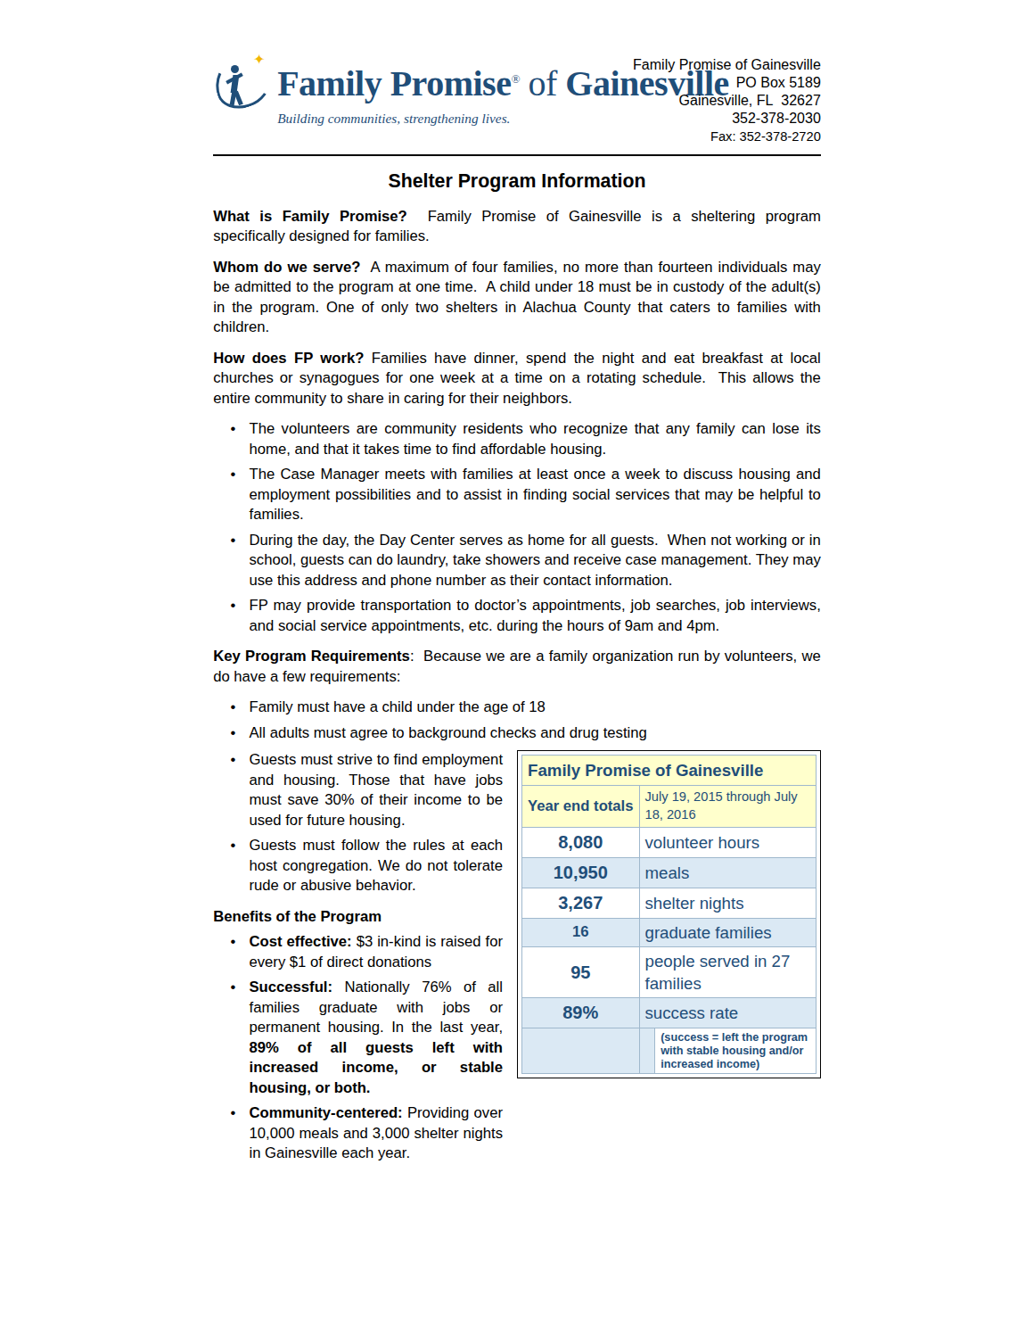✦
Family Promise® of Gainesville
Building communities, strengthening lives.
Family Promise of Gainesville
PO Box 5189
Gainesville, FL 32627
352-378-2030
Fax: 352-378-2720
Shelter Program Information
What is Family Promise? Family Promise of Gainesville is a sheltering program specifically designed for families.
Whom do we serve? A maximum of four families, no more than fourteen individuals may be admitted to the program at one time. A child under 18 must be in custody of the adult(s) in the program. One of only two shelters in Alachua County that caters to families with children.
How does FP work? Families have dinner, spend the night and eat breakfast at local churches or synagogues for one week at a time on a rotating schedule. This allows the entire community to share in caring for their neighbors.
The volunteers are community residents who recognize that any family can lose its home, and that it takes time to find affordable housing.
The Case Manager meets with families at least once a week to discuss housing and employment possibilities and to assist in finding social services that may be helpful to families.
During the day, the Day Center serves as home for all guests. When not working or in school, guests can do laundry, take showers and receive case management. They may use this address and phone number as their contact information.
FP may provide transportation to doctor’s appointments, job searches, job interviews, and social service appointments, etc. during the hours of 9am and 4pm.
Key Program Requirements: Because we are a family organization run by volunteers, we do have a few requirements:
Family must have a child under the age of 18
All adults must agree to background checks and drug testing
Guests must strive to find employment and housing. Those that have jobs must save 30% of their income to be used for future housing.
Guests must follow the rules at each host congregation. We do not tolerate rude or abusive behavior.
Benefits of the Program
Cost effective: $3 in-kind is raised for every $1 of direct donations
Successful: Nationally 76% of all families graduate with jobs or permanent housing. In the last year, 89% of all guests left with increased income, or stable housing, or both.
Community-centered: Providing over 10,000 meals and 3,000 shelter nights in Gainesville each year.
| Family Promise of Gainesville |
| Year end totals | July 19, 2015 through July 18, 2016 |
| 8,080 | volunteer hours |
| 10,950 | meals |
| 3,267 | shelter nights |
| 16 | graduate families |
| 95 | people served in 27 families |
| 89% | success rate |
| | | (success = left the program with stable housing and/or increased income) |